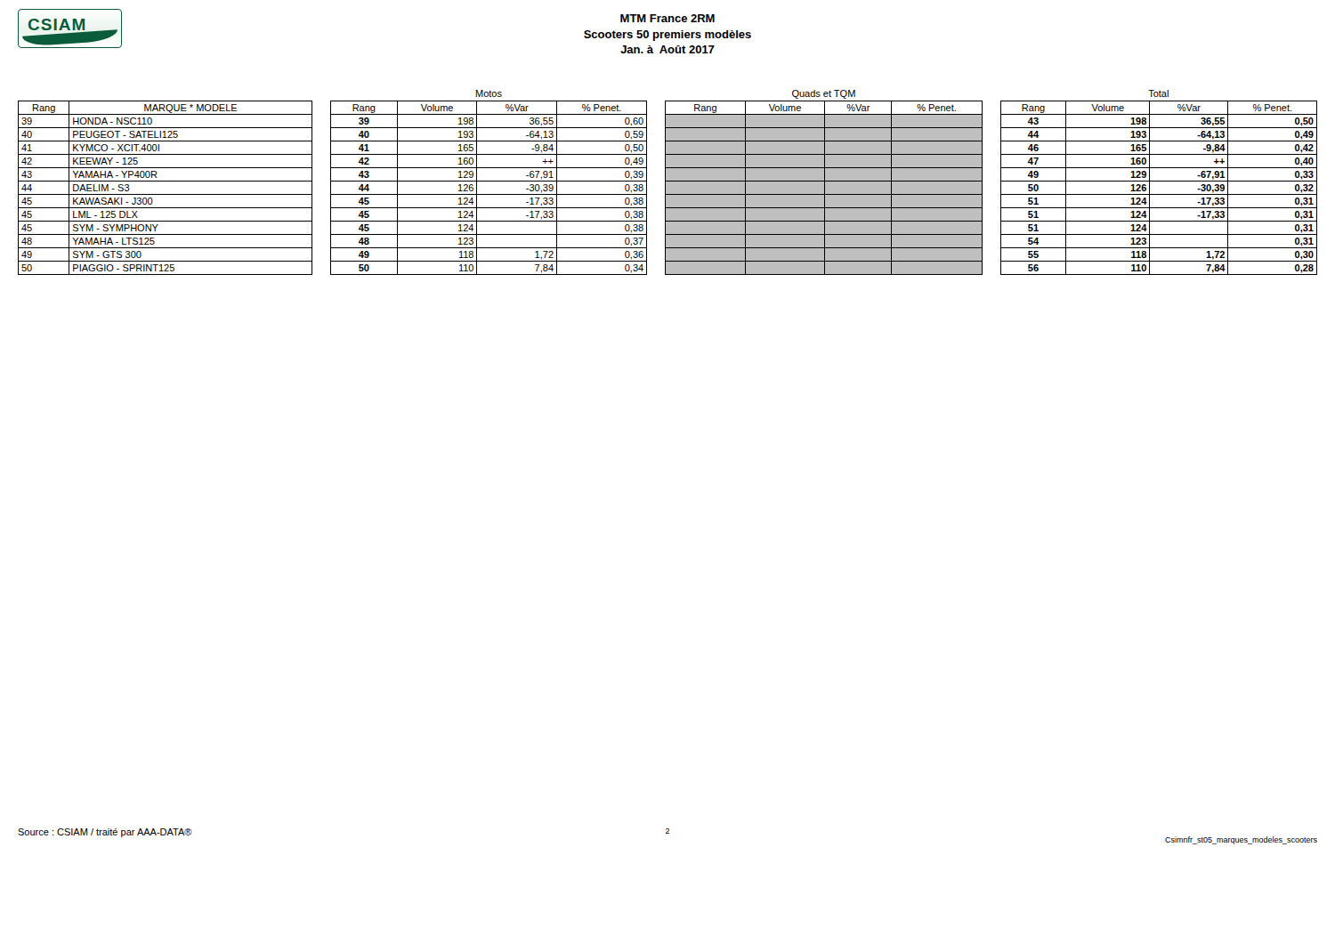CSIAM
MTM France 2RM
Scooters 50 premiers modèles
Jan. à Août 2017
| / Rang / MARQUE * MODELE / / --- / --- / / 39 / HONDA - NSC110 / / 40 / PEUGEOT - SATELI125 / / 41 / KYMCO - XCIT.400I / / 42 / KEEWAY - 125 / / 43 / YAMAHA - YP400R / / 44 / DAELIM - S3 / / 45 / KAWASAKI - J300 / / 45 / LML - 125 DLX / / 45 / SYM - SYMPHONY / / 48 / YAMAHA - LTS125 / / 49 / SYM - GTS 300 / / 50 / PIAGGIO - SPRINT125 / | | / Motos / / Rang / Volume / %Var / % Penet. / / 39 / 198 / 36,55 / 0,60 / / 40 / 193 / -64,13 / 0,59 / / 41 / 165 / -9,84 / 0,50 / / 42 / 160 / ++ / 0,49 / / 43 / 129 / -67,91 / 0,39 / / 44 / 126 / -30,39 / 0,38 / / 45 / 124 / -17,33 / 0,38 / / 45 / 124 / -17,33 / 0,38 / / 45 / 124 / / 0,38 / / 48 / 123 / / 0,37 / / 49 / 118 / 1,72 / 0,36 / / 50 / 110 / 7,84 / 0,34 / | | / Quads et TQM / / Rang / Volume / %Var / % Penet. / | | / Total / / Rang / Volume / %Var / % Penet. / / 43 / 198 / 36,55 / 0,50 / / 44 / 193 / -64,13 / 0,49 / / 46 / 165 / -9,84 / 0,42 / / 47 / 160 / ++ / 0,40 / / 49 / 129 / -67,91 / 0,33 / / 50 / 126 / -30,39 / 0,32 / / 51 / 124 / -17,33 / 0,31 / / 51 / 124 / -17,33 / 0,31 / / 51 / 124 / / 0,31 / / 54 / 123 / / 0,31 / / 55 / 118 / 1,72 / 0,30 / / 56 / 110 / 7,84 / 0,28 / |
Source : CSIAM / traité par AAA-DATA®
2
Csimnfr_st05_marques_modeles_scooters